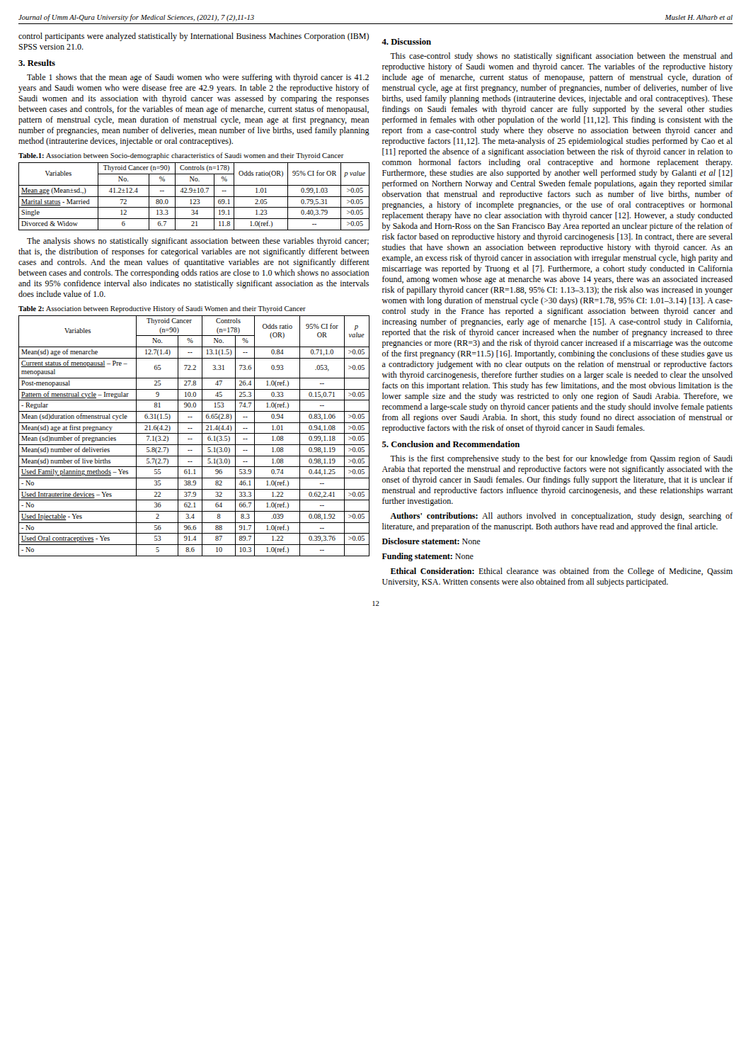Journal of Umm Al-Qura University for Medical Sciences, (2021), 7 (2),11-13
Muslet H. Alharb et al
control participants were analyzed statistically by International Business Machines Corporation (IBM) SPSS version 21.0.
3. Results
Table 1 shows that the mean age of Saudi women who were suffering with thyroid cancer is 41.2 years and Saudi women who were disease free are 42.9 years. In table 2 the reproductive history of Saudi women and its association with thyroid cancer was assessed by comparing the responses between cases and controls, for the variables of mean age of menarche, current status of menopausal, pattern of menstrual cycle, mean duration of menstrual cycle, mean age at first pregnancy, mean number of pregnancies, mean number of deliveries, mean number of live births, used family planning method (intrauterine devices, injectable or oral contraceptives).
Table.1: Association between Socio-demographic characteristics of Saudi women and their Thyroid Cancer
| Variables | Thyroid Cancer (n=90) | Controls (n=178) | Odds ratio(OR) | 95% CI for OR | p value |
| --- | --- | --- | --- | --- | --- |
| No. | % | No. | % |
| Mean age (Mean±sd.,) | 41.2±12.4 | -- | 42.9±10.7 | -- | 1.01 | 0.99,1.03 | >0.05 |
| Marital status - Married | 72 | 80.0 | 123 | 69.1 | 2.05 | 0.79,5.31 | >0.05 |
| Single | 12 | 13.3 | 34 | 19.1 | 1.23 | 0.40,3.79 | >0.05 |
| Divorced & Widow | 6 | 6.7 | 21 | 11.8 | 1.0(ref.) | -- | >0.05 |
The analysis shows no statistically significant association between these variables thyroid cancer; that is, the distribution of responses for categorical variables are not significantly different between cases and controls. And the mean values of quantitative variables are not significantly different between cases and controls. The corresponding odds ratios are close to 1.0 which shows no association and its 95% confidence interval also indicates no statistically significant association as the intervals does include value of 1.0.
Table 2: Association between Reproductive History of Saudi Women and their Thyroid Cancer
| Variables | Thyroid Cancer (n=90) | Controls (n=178) | Odds ratio (OR) | 95% CI for OR | p value |
| --- | --- | --- | --- | --- | --- |
| No. | % | No. | % |
| Mean(sd) age of menarche | 12.7(1.4) | -- | 13.1(1.5) | -- | 0.84 | 0.71,1.0 | >0.05 |
| Current status of menopausal – Pre –menopausal | 65 | 72.2 | 3.31 | 73.6 | 0.93 | .053, | >0.05 |
| Post-menopausal | 25 | 27.8 | 47 | 26.4 | 1.0(ref.) | -- | |
| Pattern of menstrual cycle – Irregular | 9 | 10.0 | 45 | 25.3 | 0.33 | 0.15,0.71 | >0.05 |
| - Regular | 81 | 90.0 | 153 | 74.7 | 1.0(ref.) | -- | |
| Mean (sd)duration ofmenstrual cycle | 6.31(1.5) | -- | 6.65(2.8) | -- | 0.94 | 0.83,1.06 | >0.05 |
| Mean(sd) age at first pregnancy | 21.6(4.2) | -- | 21.4(4.4) | -- | 1.01 | 0.94,1.08 | >0.05 |
| Mean (sd)number of pregnancies | 7.1(3.2) | -- | 6.1(3.5) | -- | 1.08 | 0.99,1.18 | >0.05 |
| Mean(sd) number of deliveries | 5.8(2.7) | -- | 5.1(3.0) | -- | 1.08 | 0.98,1.19 | >0.05 |
| Mean(sd) number of live births | 5.7(2.7) | -- | 5.1(3.0) | -- | 1.08 | 0.98,1.19 | >0.05 |
| Used Family planning methods – Yes | 55 | 61.1 | 96 | 53.9 | 0.74 | 0.44,1.25 | >0.05 |
| - No | 35 | 38.9 | 82 | 46.1 | 1.0(ref.) | -- | |
| Used Intrauterine devices – Yes | 22 | 37.9 | 32 | 33.3 | 1.22 | 0.62,2.41 | >0.05 |
| - No | 36 | 62.1 | 64 | 66.7 | 1.0(ref.) | -- | |
| Used Injectable - Yes | 2 | 3.4 | 8 | 8.3 | .039 | 0.08,1.92 | >0.05 |
| - No | 56 | 96.6 | 88 | 91.7 | 1.0(ref.) | -- | |
| Used Oral contraceptives - Yes | 53 | 91.4 | 87 | 89.7 | 1.22 | 0.39,3.76 | >0.05 |
| - No | 5 | 8.6 | 10 | 10.3 | 1.0(ref.) | -- | |
4. Discussion
This case-control study shows no statistically significant association between the menstrual and reproductive history of Saudi women and thyroid cancer. The variables of the reproductive history include age of menarche, current status of menopause, pattern of menstrual cycle, duration of menstrual cycle, age at first pregnancy, number of pregnancies, number of deliveries, number of live births, used family planning methods (intrauterine devices, injectable and oral contraceptives). These findings on Saudi females with thyroid cancer are fully supported by the several other studies performed in females with other population of the world [11,12]. This finding is consistent with the report from a case-control study where they observe no association between thyroid cancer and reproductive factors [11,12]. The meta-analysis of 25 epidemiological studies performed by Cao et al [11] reported the absence of a significant association between the risk of thyroid cancer in relation to common hormonal factors including oral contraceptive and hormone replacement therapy. Furthermore, these studies are also supported by another well performed study by Galanti et al [12] performed on Northern Norway and Central Sweden female populations, again they reported similar observation that menstrual and reproductive factors such as number of live births, number of pregnancies, a history of incomplete pregnancies, or the use of oral contraceptives or hormonal replacement therapy have no clear association with thyroid cancer [12]. However, a study conducted by Sakoda and Horn-Ross on the San Francisco Bay Area reported an unclear picture of the relation of risk factor based on reproductive history and thyroid carcinogenesis [13]. In contract, there are several studies that have shown an association between reproductive history with thyroid cancer. As an example, an excess risk of thyroid cancer in association with irregular menstrual cycle, high parity and miscarriage was reported by Truong et al [7]. Furthermore, a cohort study conducted in California found, among women whose age at menarche was above 14 years, there was an associated increased risk of papillary thyroid cancer (RR=1.88, 95% CI: 1.13–3.13); the risk also was increased in younger women with long duration of menstrual cycle (>30 days) (RR=1.78, 95% CI: 1.01–3.14) [13]. A case-control study in the France has reported a significant association between thyroid cancer and increasing number of pregnancies, early age of menarche [15]. A case-control study in California, reported that the risk of thyroid cancer increased when the number of pregnancy increased to three pregnancies or more (RR=3) and the risk of thyroid cancer increased if a miscarriage was the outcome of the first pregnancy (RR=11.5) [16]. Importantly, combining the conclusions of these studies gave us a contradictory judgement with no clear outputs on the relation of menstrual or reproductive factors with thyroid carcinogenesis, therefore further studies on a larger scale is needed to clear the unsolved facts on this important relation. This study has few limitations, and the most obvious limitation is the lower sample size and the study was restricted to only one region of Saudi Arabia. Therefore, we recommend a large-scale study on thyroid cancer patients and the study should involve female patients from all regions over Saudi Arabia. In short, this study found no direct association of menstrual or reproductive factors with the risk of onset of thyroid cancer in Saudi females.
5. Conclusion and Recommendation
This is the first comprehensive study to the best for our knowledge from Qassim region of Saudi Arabia that reported the menstrual and reproductive factors were not significantly associated with the onset of thyroid cancer in Saudi females. Our findings fully support the literature, that it is unclear if menstrual and reproductive factors influence thyroid carcinogenesis, and these relationships warrant further investigation.
Authors' contributions: All authors involved in conceptualization, study design, searching of literature, and preparation of the manuscript. Both authors have read and approved the final article.
Disclosure statement: None
Funding statement: None
Ethical Consideration: Ethical clearance was obtained from the College of Medicine, Qassim University, KSA. Written consents were also obtained from all subjects participated.
12